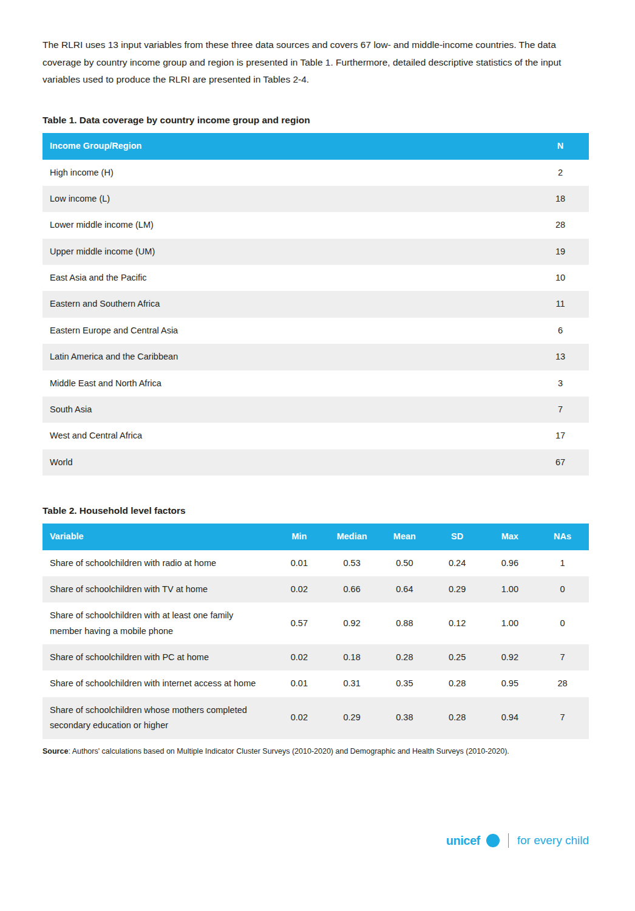The RLRI uses 13 input variables from these three data sources and covers 67 low- and middle-income countries. The data coverage by country income group and region is presented in Table 1. Furthermore, detailed descriptive statistics of the input variables used to produce the RLRI are presented in Tables 2-4.
Table 1. Data coverage by country income group and region
| Income Group/Region | N |
| --- | --- |
| High income (H) | 2 |
| Low income (L) | 18 |
| Lower middle income (LM) | 28 |
| Upper middle income (UM) | 19 |
| East Asia and the Pacific | 10 |
| Eastern and Southern Africa | 11 |
| Eastern Europe and Central Asia | 6 |
| Latin America and the Caribbean | 13 |
| Middle East and North Africa | 3 |
| South Asia | 7 |
| West and Central Africa | 17 |
| World | 67 |
Table 2. Household level factors
| Variable | Min | Median | Mean | SD | Max | NAs |
| --- | --- | --- | --- | --- | --- | --- |
| Share of schoolchildren with radio at home | 0.01 | 0.53 | 0.50 | 0.24 | 0.96 | 1 |
| Share of schoolchildren with TV at home | 0.02 | 0.66 | 0.64 | 0.29 | 1.00 | 0 |
| Share of schoolchildren with at least one family member having a mobile phone | 0.57 | 0.92 | 0.88 | 0.12 | 1.00 | 0 |
| Share of schoolchildren with PC at home | 0.02 | 0.18 | 0.28 | 0.25 | 0.92 | 7 |
| Share of schoolchildren with internet access at home | 0.01 | 0.31 | 0.35 | 0.28 | 0.95 | 28 |
| Share of schoolchildren whose mothers completed secondary education or higher | 0.02 | 0.29 | 0.38 | 0.28 | 0.94 | 7 |
Source: Authors' calculations based on Multiple Indicator Cluster Surveys (2010-2020) and Demographic and Health Surveys (2010-2020).
unicef for every child